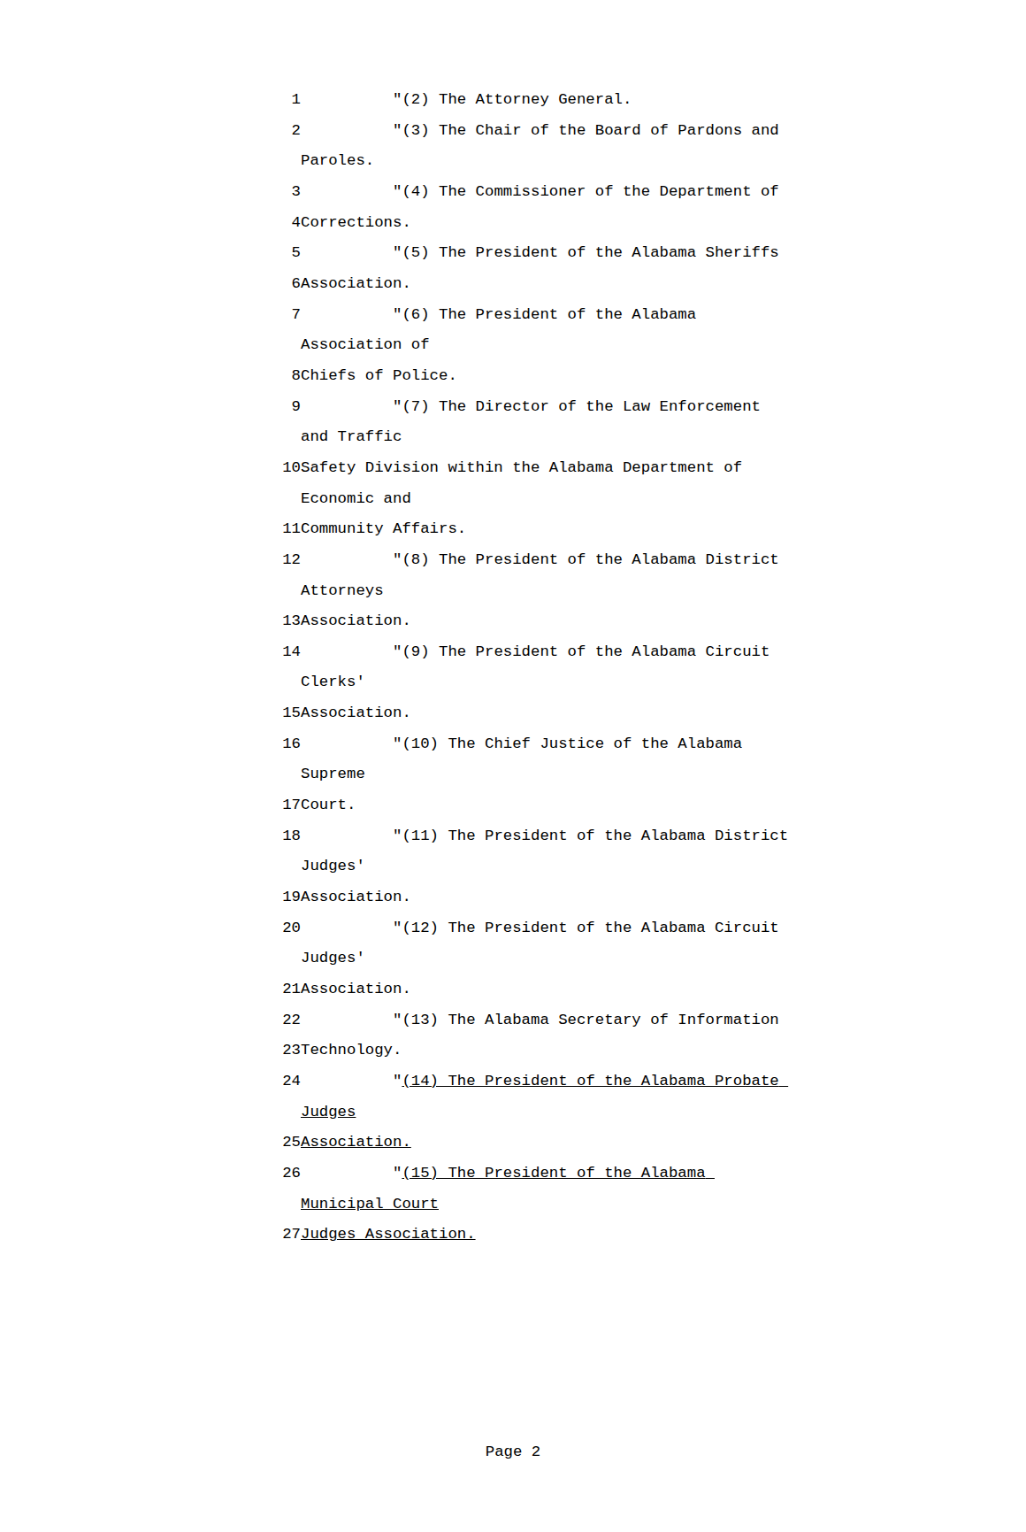| 1 | "(2) The Attorney General. |
| 2 | "(3) The Chair of the Board of Pardons and Paroles. |
| 3 | "(4) The Commissioner of the Department of |
| 4 | Corrections. |
| 5 | "(5) The President of the Alabama Sheriffs |
| 6 | Association. |
| 7 | "(6) The President of the Alabama Association of |
| 8 | Chiefs of Police. |
| 9 | "(7) The Director of the Law Enforcement and Traffic |
| 10 | Safety Division within the Alabama Department of Economic and |
| 11 | Community Affairs. |
| 12 | "(8) The President of the Alabama District Attorneys |
| 13 | Association. |
| 14 | "(9) The President of the Alabama Circuit Clerks' |
| 15 | Association. |
| 16 | "(10) The Chief Justice of the Alabama Supreme |
| 17 | Court. |
| 18 | "(11) The President of the Alabama District Judges' |
| 19 | Association. |
| 20 | "(12) The President of the Alabama Circuit Judges' |
| 21 | Association. |
| 22 | "(13) The Alabama Secretary of Information |
| 23 | Technology. |
| 24 | " (14) The President of the Alabama Probate Judges |
| 25 | Association. |
| 26 | " (15) The President of the Alabama Municipal Court |
| 27 | Judges Association. |
Page 2